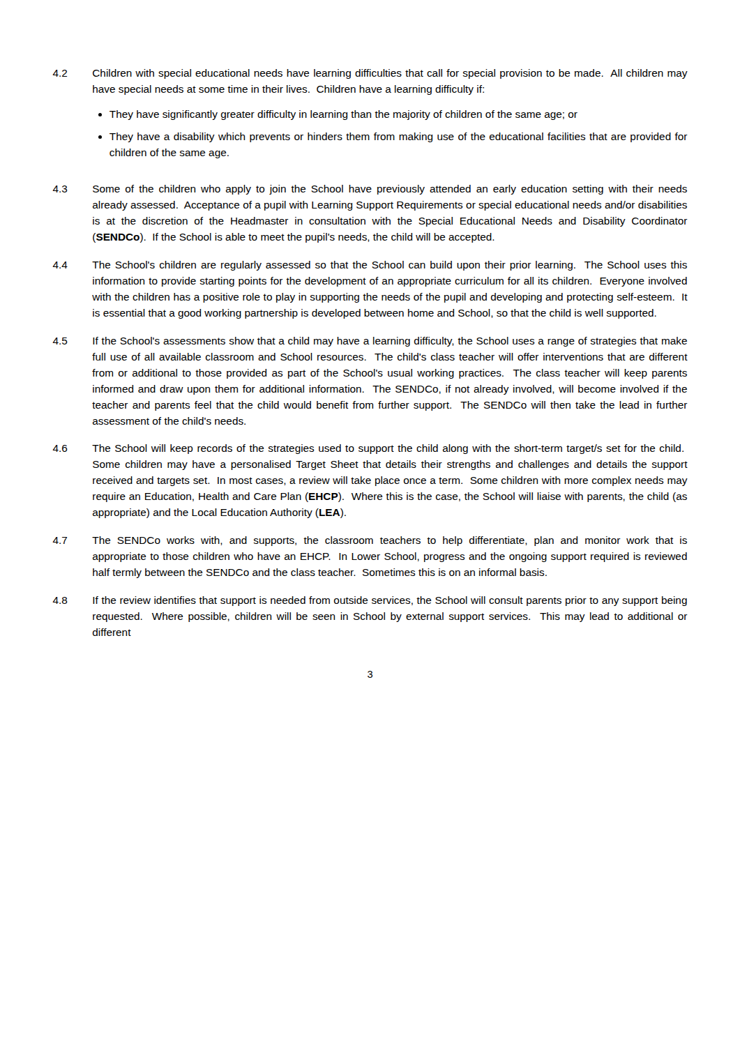4.2
Children with special educational needs have learning difficulties that call for special provision to be made. All children may have special needs at some time in their lives. Children have a learning difficulty if:
They have significantly greater difficulty in learning than the majority of children of the same age; or
They have a disability which prevents or hinders them from making use of the educational facilities that are provided for children of the same age.
4.3
Some of the children who apply to join the School have previously attended an early education setting with their needs already assessed. Acceptance of a pupil with Learning Support Requirements or special educational needs and/or disabilities is at the discretion of the Headmaster in consultation with the Special Educational Needs and Disability Coordinator (SENDCo). If the School is able to meet the pupil's needs, the child will be accepted.
4.4
The School's children are regularly assessed so that the School can build upon their prior learning. The School uses this information to provide starting points for the development of an appropriate curriculum for all its children. Everyone involved with the children has a positive role to play in supporting the needs of the pupil and developing and protecting self-esteem. It is essential that a good working partnership is developed between home and School, so that the child is well supported.
4.5
If the School's assessments show that a child may have a learning difficulty, the School uses a range of strategies that make full use of all available classroom and School resources. The child's class teacher will offer interventions that are different from or additional to those provided as part of the School's usual working practices. The class teacher will keep parents informed and draw upon them for additional information. The SENDCo, if not already involved, will become involved if the teacher and parents feel that the child would benefit from further support. The SENDCo will then take the lead in further assessment of the child's needs.
4.6
The School will keep records of the strategies used to support the child along with the short-term target/s set for the child. Some children may have a personalised Target Sheet that details their strengths and challenges and details the support received and targets set. In most cases, a review will take place once a term. Some children with more complex needs may require an Education, Health and Care Plan (EHCP). Where this is the case, the School will liaise with parents, the child (as appropriate) and the Local Education Authority (LEA).
4.7
The SENDCo works with, and supports, the classroom teachers to help differentiate, plan and monitor work that is appropriate to those children who have an EHCP. In Lower School, progress and the ongoing support required is reviewed half termly between the SENDCo and the class teacher. Sometimes this is on an informal basis.
4.8
If the review identifies that support is needed from outside services, the School will consult parents prior to any support being requested. Where possible, children will be seen in School by external support services. This may lead to additional or different
3